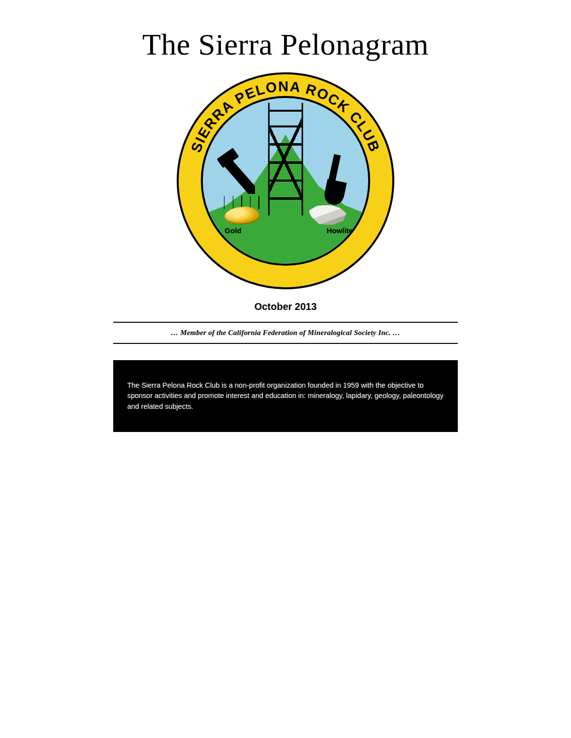The Sierra Pelonagram
SIERRA PELONA ROCK CLUB NEWHALL, CALIF.
Oil
Gold
Howlite
October 2013
… Member of the California Federation of Mineralogical Society Inc. …
The Sierra Pelona Rock Club is a non-profit organization founded in 1959 with the objective to sponsor activities and promote interest and education in: mineralogy, lapidary, geology, paleontology and related subjects.